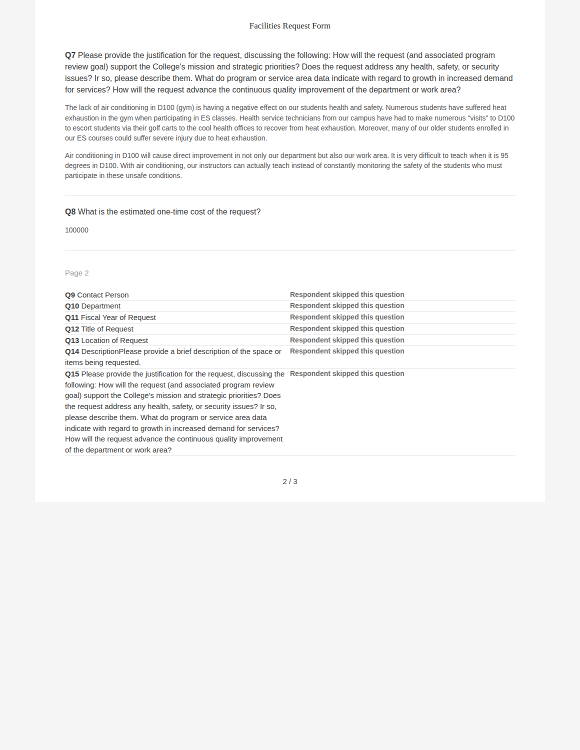Facilities Request Form
Q7 Please provide the justification for the request, discussing the following: How will the request (and associated program review goal) support the College's mission and strategic priorities? Does the request address any health, safety, or security issues? Ir so, please describe them. What do program or service area data indicate with regard to growth in increased demand for services? How will the request advance the continuous quality improvement of the department or work area?
The lack of air conditioning in D100 (gym) is having a negative effect on our students health and safety. Numerous students have suffered heat exhaustion in the gym when participating in ES classes. Health service technicians from our campus have had to make numerous "visits" to D100 to escort students via their golf carts to the cool health offices to recover from heat exhaustion. Moreover, many of our older students enrolled in our ES courses could suffer severe injury due to heat exhaustion.
Air conditioning in D100 will cause direct improvement in not only our department but also our work area. It is very difficult to teach when it is 95 degrees in D100. With air conditioning, our instructors can actually teach instead of constantly monitoring the safety of the students who must participate in these unsafe conditions.
Q8 What is the estimated one-time cost of the request?
100000
Page 2
| Q9 Contact Person | Respondent skipped this question |
| Q10 Department | Respondent skipped this question |
| Q11 Fiscal Year of Request | Respondent skipped this question |
| Q12 Title of Request | Respondent skipped this question |
| Q13 Location of Request | Respondent skipped this question |
| Q14 DescriptionPlease provide a brief description of the space or items being requested. | Respondent skipped this question |
| Q15 Please provide the justification for the request, discussing the following: How will the request (and associated program review goal) support the College's mission and strategic priorities? Does the request address any health, safety, or security issues? Ir so, please describe them. What do program or service area data indicate with regard to growth in increased demand for services? How will the request advance the continuous quality improvement of the department or work area? | Respondent skipped this question |
2 / 3